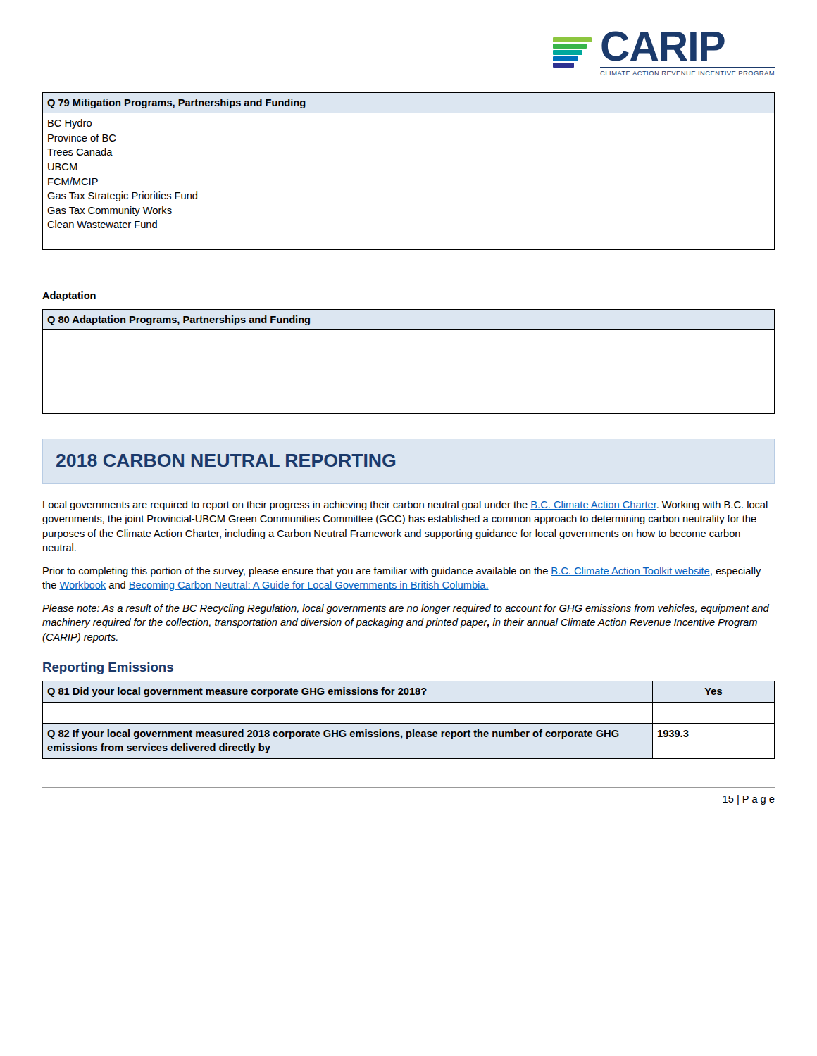CARIP
CLIMATE ACTION REVENUE INCENTIVE PROGRAM
| Q 79 Mitigation Programs, Partnerships and Funding |
| BC Hydro Province of BC Trees Canada UBCM FCM/MCIP Gas Tax Strategic Priorities Fund Gas Tax Community Works Clean Wastewater Fund |
Adaptation
| Q 80 Adaptation Programs, Partnerships and Funding |
2018 CARBON NEUTRAL REPORTING
Local governments are required to report on their progress in achieving their carbon neutral goal under the B.C. Climate Action Charter. Working with B.C. local governments, the joint Provincial-UBCM Green Communities Committee (GCC) has established a common approach to determining carbon neutrality for the purposes of the Climate Action Charter, including a Carbon Neutral Framework and supporting guidance for local governments on how to become carbon neutral.
Prior to completing this portion of the survey, please ensure that you are familiar with guidance available on the B.C. Climate Action Toolkit website, especially the Workbook and Becoming Carbon Neutral: A Guide for Local Governments in British Columbia.
Please note: As a result of the BC Recycling Regulation, local governments are no longer required to account for GHG emissions from vehicles, equipment and machinery required for the collection, transportation and diversion of packaging and printed paper, in their annual Climate Action Revenue Incentive Program (CARIP) reports.
Reporting Emissions
| Q 81 Did your local government measure corporate GHG emissions for 2018? | Yes |
| Q 82 If your local government measured 2018 corporate GHG emissions, please report the number of corporate GHG emissions from services delivered directly by | 1939.3 |
15 | P a g e